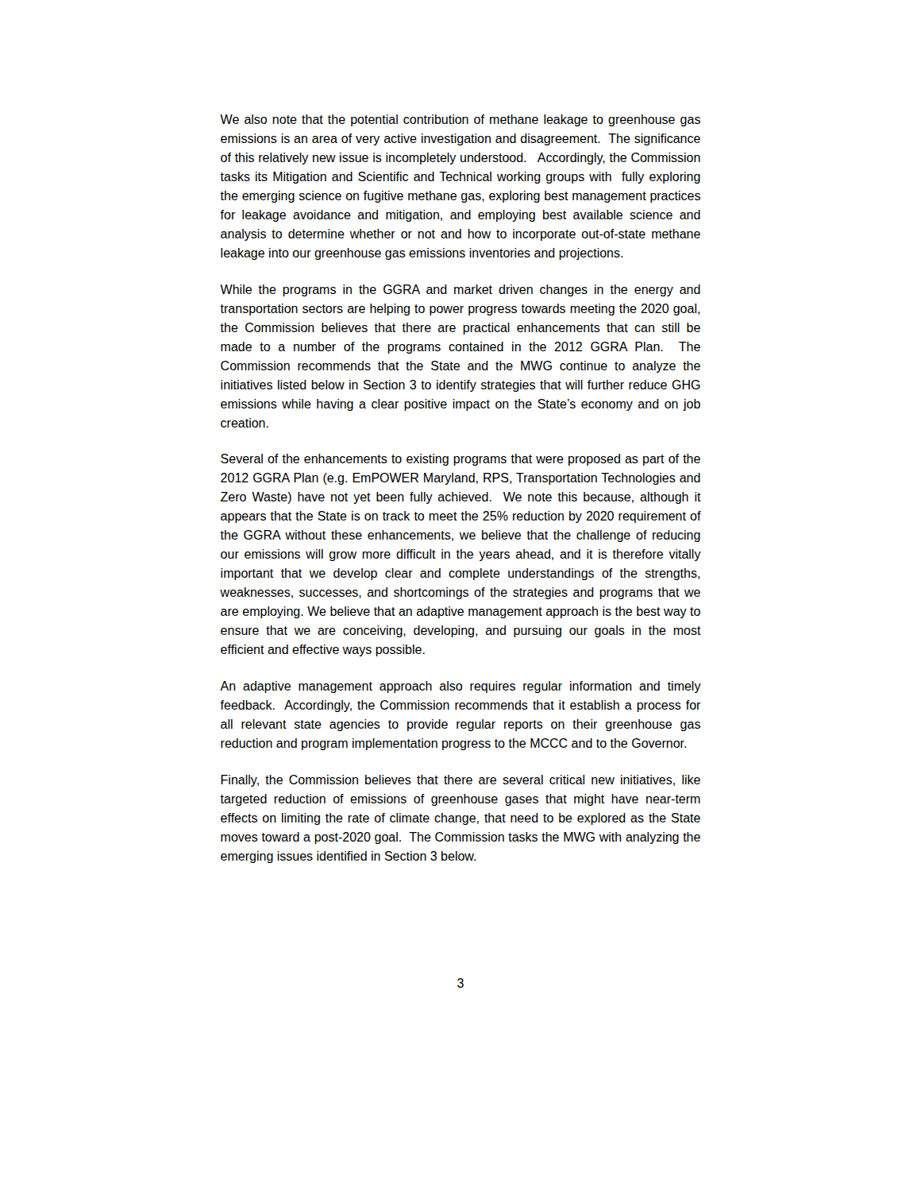We also note that the potential contribution of methane leakage to greenhouse gas emissions is an area of very active investigation and disagreement. The significance of this relatively new issue is incompletely understood. Accordingly, the Commission tasks its Mitigation and Scientific and Technical working groups with fully exploring the emerging science on fugitive methane gas, exploring best management practices for leakage avoidance and mitigation, and employing best available science and analysis to determine whether or not and how to incorporate out-of-state methane leakage into our greenhouse gas emissions inventories and projections.
While the programs in the GGRA and market driven changes in the energy and transportation sectors are helping to power progress towards meeting the 2020 goal, the Commission believes that there are practical enhancements that can still be made to a number of the programs contained in the 2012 GGRA Plan. The Commission recommends that the State and the MWG continue to analyze the initiatives listed below in Section 3 to identify strategies that will further reduce GHG emissions while having a clear positive impact on the State’s economy and on job creation.
Several of the enhancements to existing programs that were proposed as part of the 2012 GGRA Plan (e.g. EmPOWER Maryland, RPS, Transportation Technologies and Zero Waste) have not yet been fully achieved. We note this because, although it appears that the State is on track to meet the 25% reduction by 2020 requirement of the GGRA without these enhancements, we believe that the challenge of reducing our emissions will grow more difficult in the years ahead, and it is therefore vitally important that we develop clear and complete understandings of the strengths, weaknesses, successes, and shortcomings of the strategies and programs that we are employing. We believe that an adaptive management approach is the best way to ensure that we are conceiving, developing, and pursuing our goals in the most efficient and effective ways possible.
An adaptive management approach also requires regular information and timely feedback. Accordingly, the Commission recommends that it establish a process for all relevant state agencies to provide regular reports on their greenhouse gas reduction and program implementation progress to the MCCC and to the Governor.
Finally, the Commission believes that there are several critical new initiatives, like targeted reduction of emissions of greenhouse gases that might have near-term effects on limiting the rate of climate change, that need to be explored as the State moves toward a post-2020 goal. The Commission tasks the MWG with analyzing the emerging issues identified in Section 3 below.
3